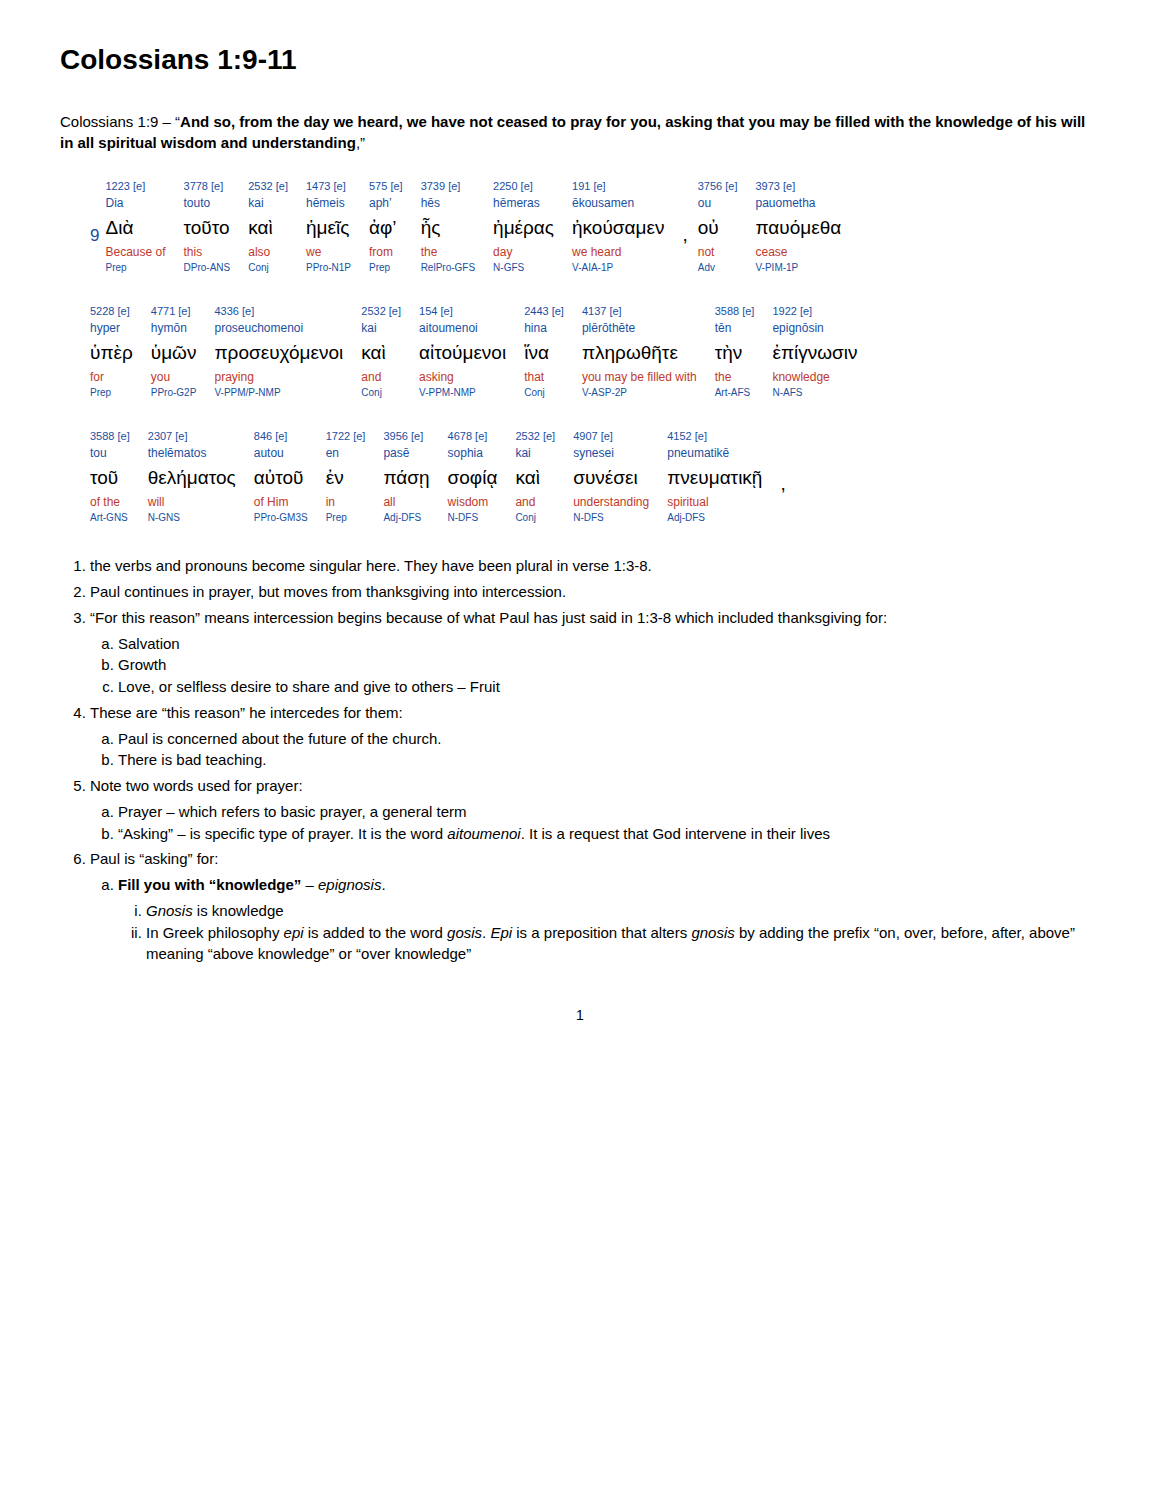Colossians 1:9-11
Colossians 1:9 – “And so, from the day we heard, we have not ceased to pray for you, asking that you may be filled with the knowledge of his will in all spiritual wisdom and understanding,”
9
1223 [e]
Dia
Διὰ
Because of
Prep
3778 [e]
touto
τοῦτο
this
DPro-ANS
2532 [e]
kai
καὶ
also
Conj
1473 [e]
hēmeis
ἡμεῖς
we
PPro-N1P
575 [e]
aph’
ἀφ’
from
Prep
3739 [e]
hēs
ἧς
the
RelPro-GFS
2250 [e]
hēmeras
ἡμέρας
day
N-GFS
191 [e]
ēkousamen
ἠκούσαμεν
we heard
V-AIA-1P
,
3756 [e]
ou
οὐ
not
Adv
3973 [e]
pauometha
παυόμεθα
cease
V-PIM-1P
5228 [e]
hyper
ὑπὲρ
for
Prep
4771 [e]
hymōn
ὑμῶν
you
PPro-G2P
4336 [e]
proseuchomenoi
προσευχόμενοι
praying
V-PPM/P-NMP
2532 [e]
kai
καὶ
and
Conj
154 [e]
aitoumenoi
αἰτούμενοι
asking
V-PPM-NMP
2443 [e]
hina
ἵνα
that
Conj
4137 [e]
plērōthēte
πληρωθῆτε
you may be filled with
V-ASP-2P
3588 [e]
tēn
τὴν
the
Art-AFS
1922 [e]
epignōsin
ἐπίγνωσιν
knowledge
N-AFS
3588 [e]
tou
τοῦ
of the
Art-GNS
2307 [e]
thelēmatos
θελήματος
will
N-GNS
846 [e]
autou
αὐτοῦ
of Him
PPro-GM3S
1722 [e]
en
ἐν
in
Prep
3956 [e]
pasē
πάσῃ
all
Adj-DFS
4678 [e]
sophia
σοφίᾳ
wisdom
N-DFS
2532 [e]
kai
καὶ
and
Conj
4907 [e]
synesei
συνέσει
understanding
N-DFS
4152 [e]
pneumatikē
πνευματικῇ
spiritual
Adj-DFS
,
the verbs and pronouns become singular here. They have been plural in verse 1:3-8.
Paul continues in prayer, but moves from thanksgiving into intercession.
“For this reason” means intercession begins because of what Paul has just said in 1:3-8 which included thanksgiving for:
Salvation
Growth
Love, or selfless desire to share and give to others – Fruit
These are “this reason” he intercedes for them:
Paul is concerned about the future of the church.
There is bad teaching.
Note two words used for prayer:
Prayer – which refers to basic prayer, a general term
“Asking” – is specific type of prayer. It is the word aitoumenoi. It is a request that God intervene in their lives
Paul is “asking” for:
Fill you with “knowledge” – epignosis.
Gnosis is knowledge
In Greek philosophy epi is added to the word gosis. Epi is a preposition that alters gnosis by adding the prefix “on, over, before, after, above” meaning “above knowledge” or “over knowledge”
1